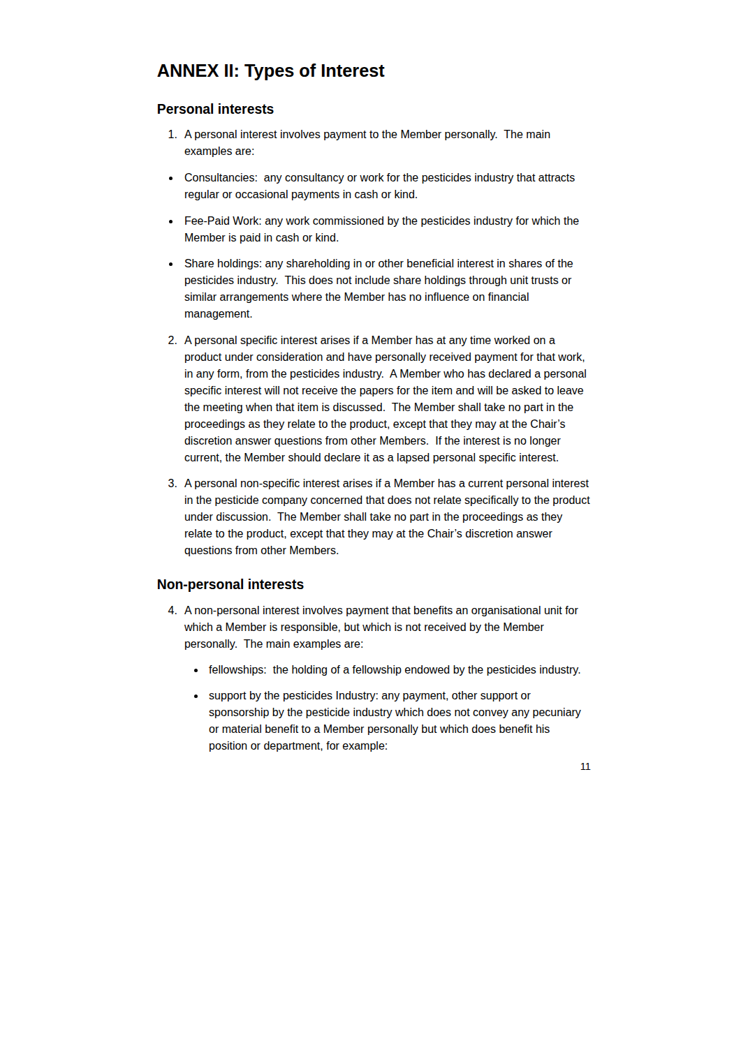ANNEX II: Types of Interest
Personal interests
A personal interest involves payment to the Member personally. The main examples are:
Consultancies: any consultancy or work for the pesticides industry that attracts regular or occasional payments in cash or kind.
Fee-Paid Work: any work commissioned by the pesticides industry for which the Member is paid in cash or kind.
Share holdings: any shareholding in or other beneficial interest in shares of the pesticides industry. This does not include share holdings through unit trusts or similar arrangements where the Member has no influence on financial management.
A personal specific interest arises if a Member has at any time worked on a product under consideration and have personally received payment for that work, in any form, from the pesticides industry. A Member who has declared a personal specific interest will not receive the papers for the item and will be asked to leave the meeting when that item is discussed. The Member shall take no part in the proceedings as they relate to the product, except that they may at the Chair’s discretion answer questions from other Members. If the interest is no longer current, the Member should declare it as a lapsed personal specific interest.
A personal non-specific interest arises if a Member has a current personal interest in the pesticide company concerned that does not relate specifically to the product under discussion. The Member shall take no part in the proceedings as they relate to the product, except that they may at the Chair’s discretion answer questions from other Members.
Non-personal interests
A non-personal interest involves payment that benefits an organisational unit for which a Member is responsible, but which is not received by the Member personally. The main examples are:
fellowships: the holding of a fellowship endowed by the pesticides industry.
support by the pesticides Industry: any payment, other support or sponsorship by the pesticide industry which does not convey any pecuniary or material benefit to a Member personally but which does benefit his position or department, for example:
11